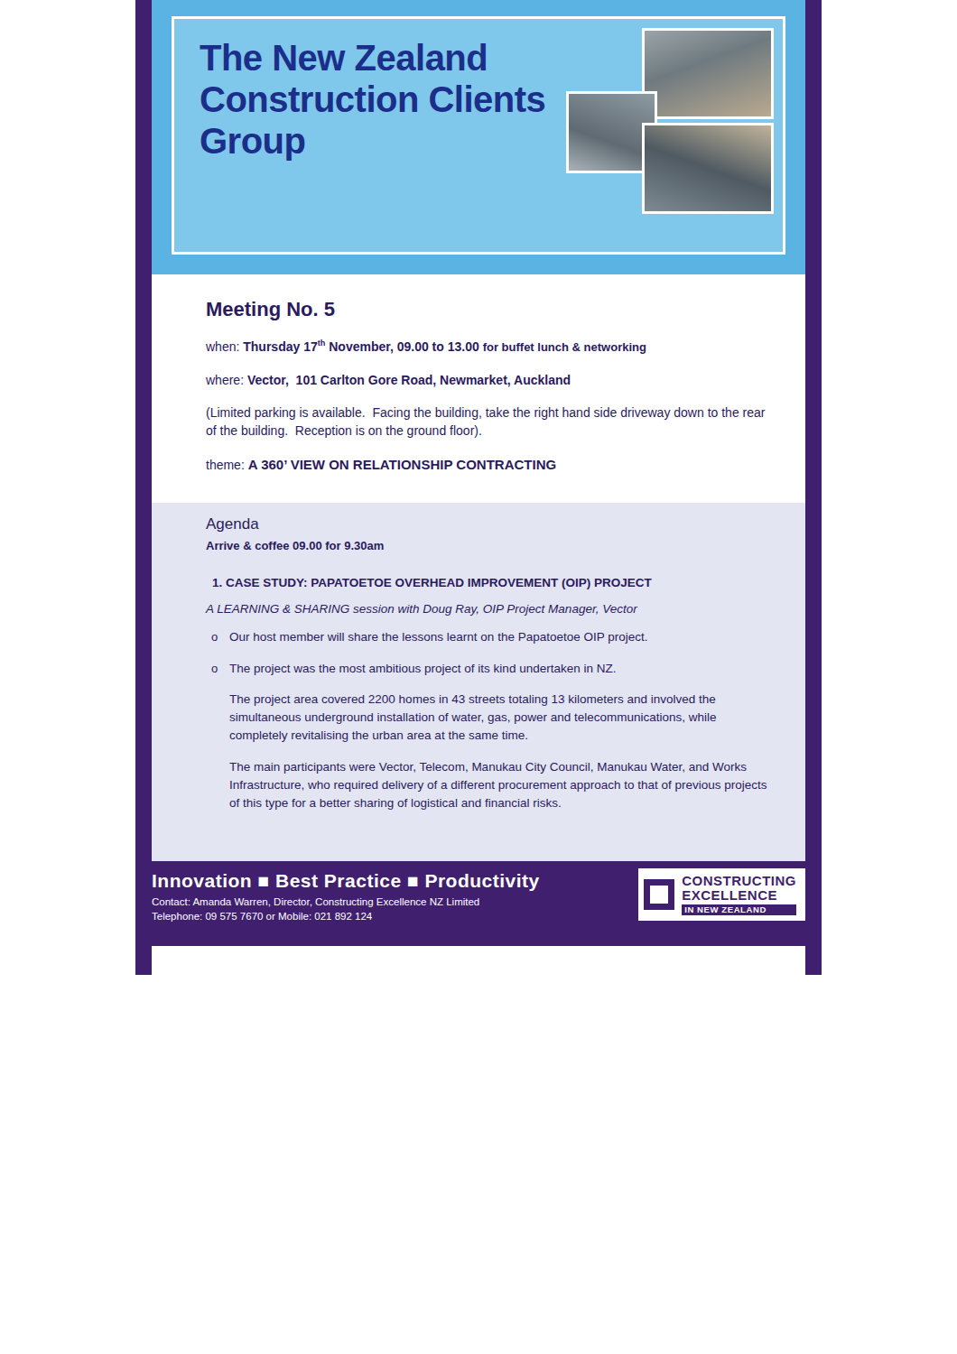The New Zealand
Construction Clients
Group
Meeting No. 5
when: Thursday 17th November, 09.00 to 13.00 for buffet lunch & networking
where: Vector, 101 Carlton Gore Road, Newmarket, Auckland
(Limited parking is available. Facing the building, take the right hand side driveway down to the rear of the building. Reception is on the ground floor).
theme: A 360’ VIEW ON RELATIONSHIP CONTRACTING
Agenda
Arrive & coffee 09.00 for 9.30am
CASE STUDY: PAPATOETOE OVERHEAD IMPROVEMENT (OIP) PROJECT
A LEARNING & SHARING session with Doug Ray, OIP Project Manager, Vector
Our host member will share the lessons learnt on the Papatoetoe OIP project.
The project was the most ambitious project of its kind undertaken in NZ.
The project area covered 2200 homes in 43 streets totaling 13 kilometers and involved the simultaneous underground installation of water, gas, power and telecommunications, while completely revitalising the urban area at the same time.
The main participants were Vector, Telecom, Manukau City Council, Manukau Water, and Works Infrastructure, who required delivery of a different procurement approach to that of previous projects of this type for a better sharing of logistical and financial risks.
Innovation ■ Best Practice ■ Productivity
Contact: Amanda Warren, Director, Constructing Excellence NZ Limited
Telephone: 09 575 7670 or Mobile: 021 892 124
CONSTRUCTING EXCELLENCE IN NEW ZEALAND